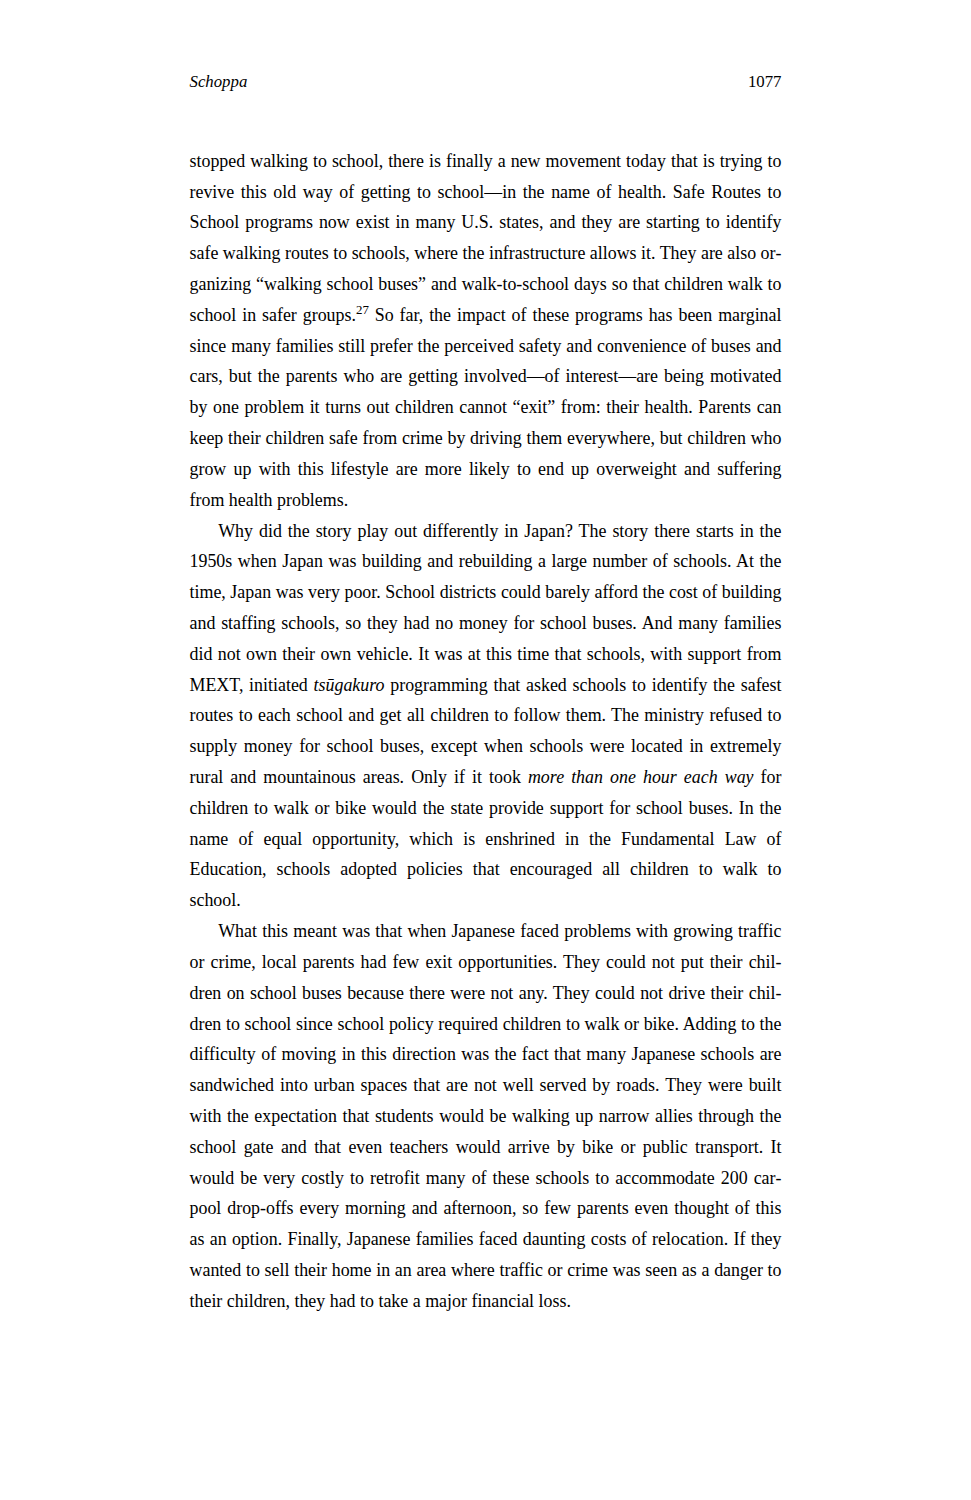Schoppa 1077
stopped walking to school, there is finally a new movement today that is trying to revive this old way of getting to school—in the name of health. Safe Routes to School programs now exist in many U.S. states, and they are starting to identify safe walking routes to schools, where the infrastructure allows it. They are also organizing “walking school buses” and walk-to-school days so that children walk to school in safer groups.27 So far, the impact of these programs has been marginal since many families still prefer the perceived safety and convenience of buses and cars, but the parents who are getting involved—of interest—are being motivated by one problem it turns out children cannot “exit” from: their health. Parents can keep their children safe from crime by driving them everywhere, but children who grow up with this lifestyle are more likely to end up overweight and suffering from health problems.
Why did the story play out differently in Japan? The story there starts in the 1950s when Japan was building and rebuilding a large number of schools. At the time, Japan was very poor. School districts could barely afford the cost of building and staffing schools, so they had no money for school buses. And many families did not own their own vehicle. It was at this time that schools, with support from MEXT, initiated tsūgakuro programming that asked schools to identify the safest routes to each school and get all children to follow them. The ministry refused to supply money for school buses, except when schools were located in extremely rural and mountainous areas. Only if it took more than one hour each way for children to walk or bike would the state provide support for school buses. In the name of equal opportunity, which is enshrined in the Fundamental Law of Education, schools adopted policies that encouraged all children to walk to school.
What this meant was that when Japanese faced problems with growing traffic or crime, local parents had few exit opportunities. They could not put their children on school buses because there were not any. They could not drive their children to school since school policy required children to walk or bike. Adding to the difficulty of moving in this direction was the fact that many Japanese schools are sandwiched into urban spaces that are not well served by roads. They were built with the expectation that students would be walking up narrow allies through the school gate and that even teachers would arrive by bike or public transport. It would be very costly to retrofit many of these schools to accommodate 200 carpool drop-offs every morning and afternoon, so few parents even thought of this as an option. Finally, Japanese families faced daunting costs of relocation. If they wanted to sell their home in an area where traffic or crime was seen as a danger to their children, they had to take a major financial loss.